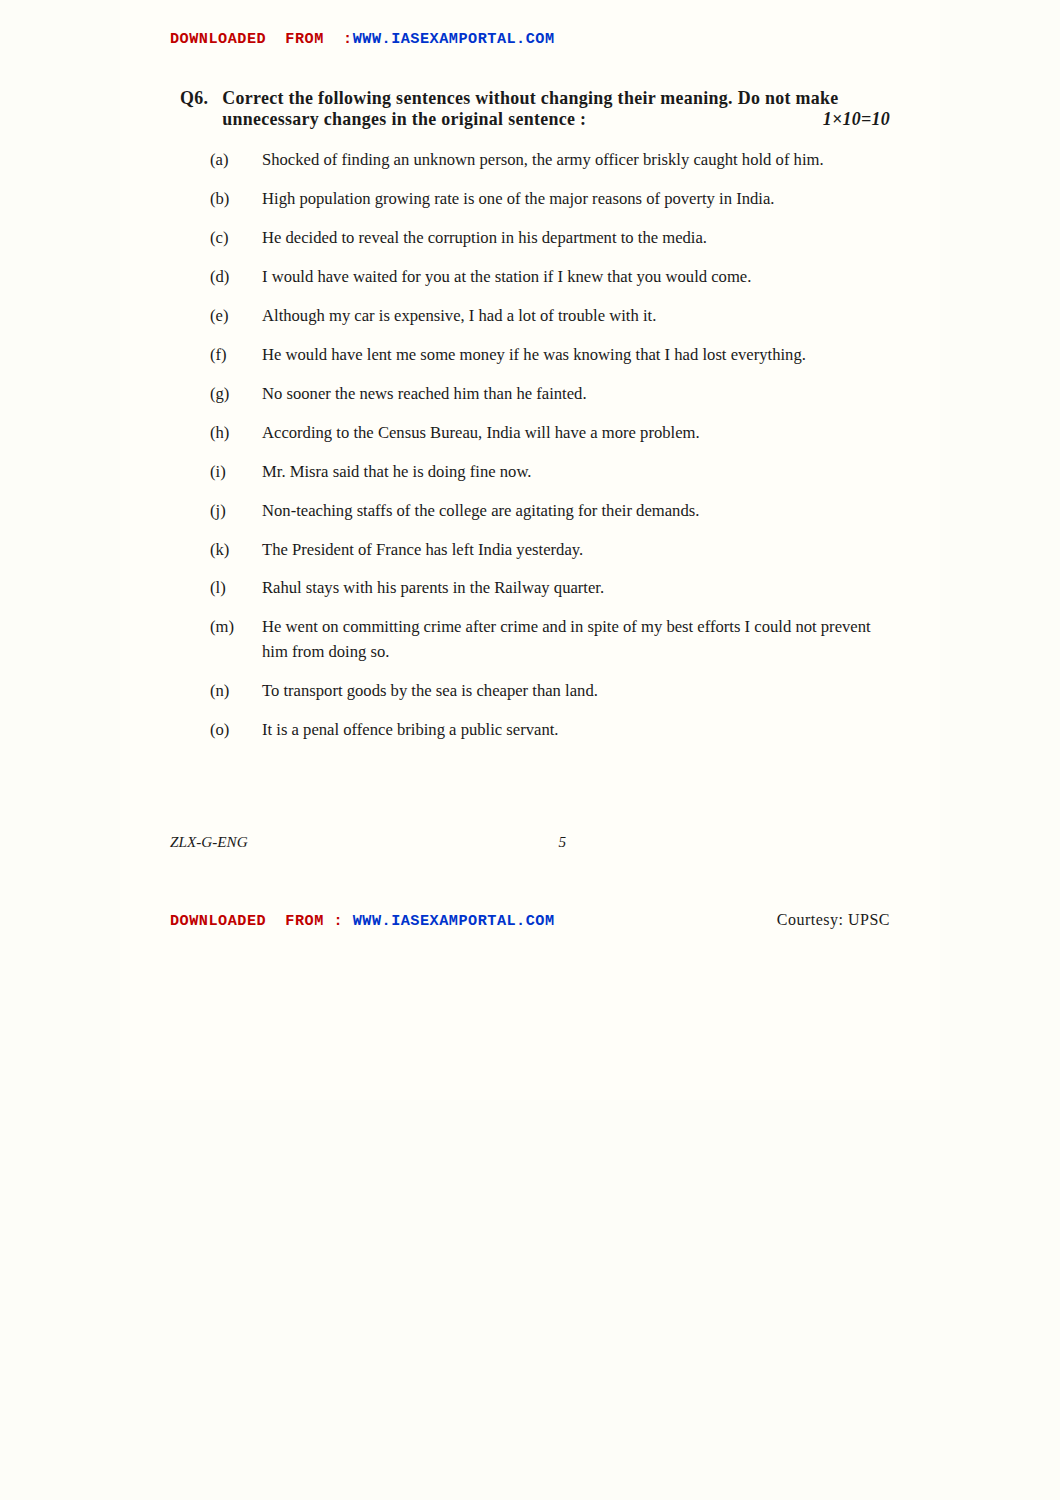DOWNLOADED FROM :WWW.IASEXAMPORTAL.COM
Q6. Correct the following sentences without changing their meaning. Do not make unnecessary changes in the original sentence : 1×10=10
(a) Shocked of finding an unknown person, the army officer briskly caught hold of him.
(b) High population growing rate is one of the major reasons of poverty in India.
(c) He decided to reveal the corruption in his department to the media.
(d) I would have waited for you at the station if I knew that you would come.
(e) Although my car is expensive, I had a lot of trouble with it.
(f) He would have lent me some money if he was knowing that I had lost everything.
(g) No sooner the news reached him than he fainted.
(h) According to the Census Bureau, India will have a more problem.
(i) Mr. Misra said that he is doing fine now.
(j) Non-teaching staffs of the college are agitating for their demands.
(k) The President of France has left India yesterday.
(l) Rahul stays with his parents in the Railway quarter.
(m) He went on committing crime after crime and in spite of my best efforts I could not prevent him from doing so.
(n) To transport goods by the sea is cheaper than land.
(o) It is a penal offence bribing a public servant.
ZLX-G-ENG 5
DOWNLOADED FROM : WWW.IASEXAMPORTAL.COM Courtesy: UPSC